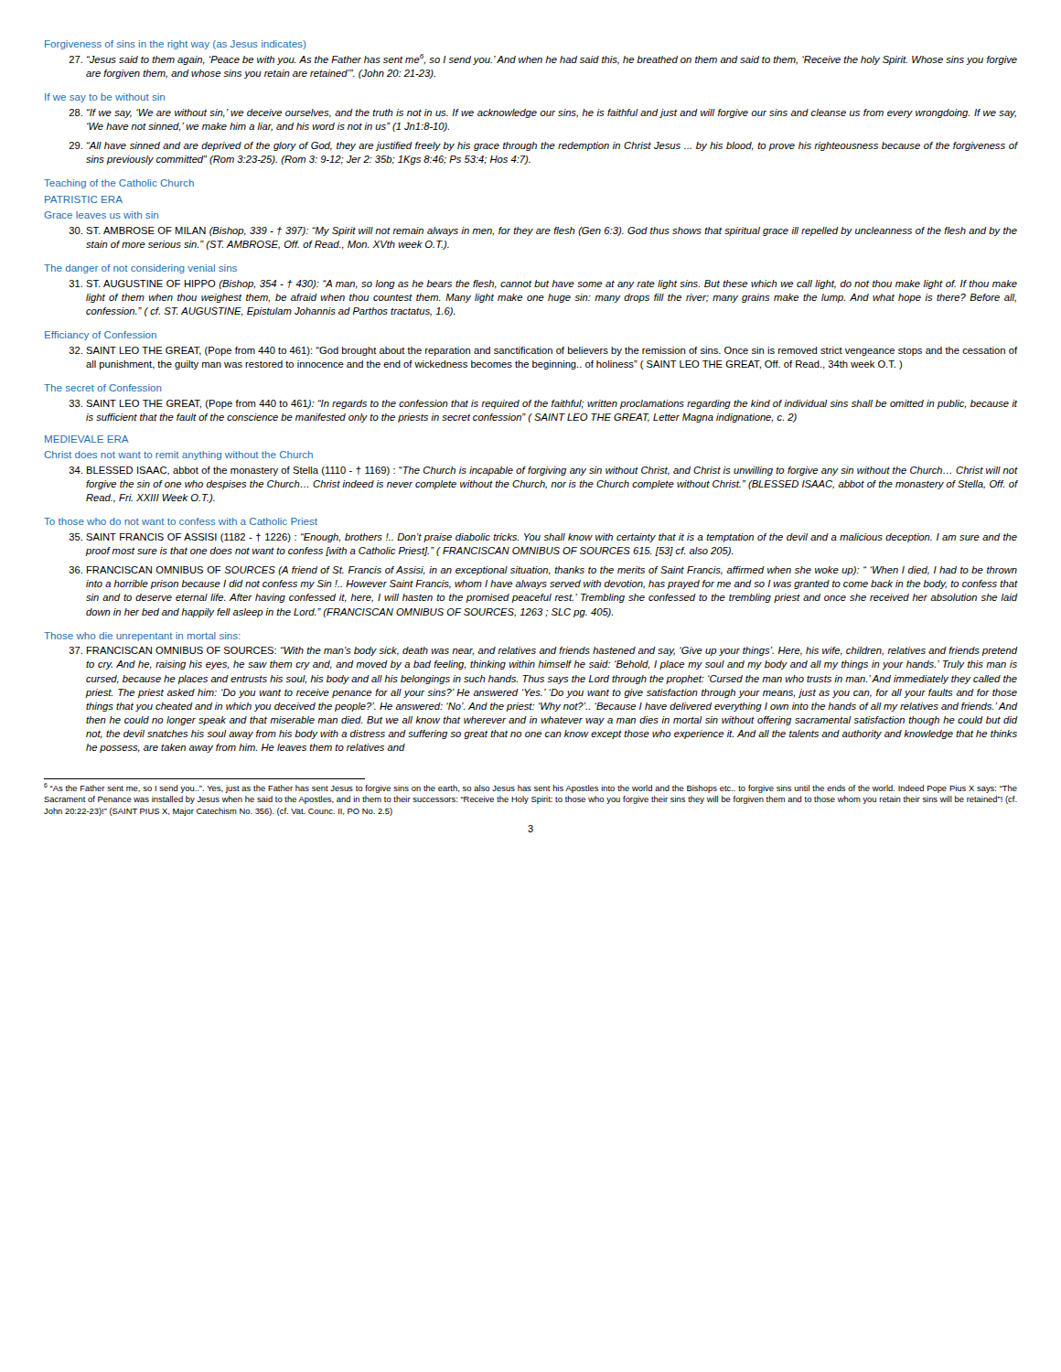Forgiveness of sins in the right way (as Jesus indicates)
“Jesus said to them again, ‘Peace be with you. As the Father has sent me6, so I send you.’ And when he had said this, he breathed on them and said to them, ‘Receive the holy Spirit. Whose sins you forgive are forgiven them, and whose sins you retain are retained’”. (John 20: 21-23).
If we say to be without sin
“If we say, ‘We are without sin,’ we deceive ourselves, and the truth is not in us. If we acknowledge our sins, he is faithful and just and will forgive our sins and cleanse us from every wrongdoing. If we say, ‘We have not sinned,’ we make him a liar, and his word is not in us” (1 Jn1:8-10).
“All have sinned and are deprived of the glory of God, they are justified freely by his grace through the redemption in Christ Jesus ... by his blood, to prove his righteousness because of the forgiveness of sins previously committed” (Rom 3:23-25). (Rom 3: 9-12; Jer 2: 35b; 1Kgs 8:46; Ps 53:4; Hos 4:7).
Teaching of the Catholic Church
PATRISTIC ERA
Grace leaves us with sin
ST. AMBROSE OF MILAN (Bishop, 339 - † 397): “My Spirit will not remain always in men, for they are flesh (Gen 6:3). God thus shows that spiritual grace ill repelled by uncleanness of the flesh and by the stain of more serious sin.” (ST. AMBROSE, Off. of Read., Mon. XVth week O.T.).
The danger of not considering venial sins
ST. AUGUSTINE OF HIPPO (Bishop, 354 - † 430): “A man, so long as he bears the flesh, cannot but have some at any rate light sins. But these which we call light, do not thou make light of. If thou make light of them when thou weighest them, be afraid when thou countest them. Many light make one huge sin: many drops fill the river; many grains make the lump. And what hope is there? Before all, confession.” ( cf. ST. AUGUSTINE, Epistulam Johannis ad Parthos tractatus, 1.6).
Efficiancy of Confession
SAINT LEO THE GREAT, (Pope from 440 to 461): “God brought about the reparation and sanctification of believers by the remission of sins. Once sin is removed strict vengeance stops and the cessation of all punishment, the guilty man was restored to innocence and the end of wickedness becomes the beginning.. of holiness” ( SAINT LEO THE GREAT, Off. of Read., 34th week O.T. )
The secret of Confession
SAINT LEO THE GREAT, (Pope from 440 to 461): “In regards to the confession that is required of the faithful; written proclamations regarding the kind of individual sins shall be omitted in public, because it is sufficient that the fault of the conscience be manifested only to the priests in secret confession” ( SAINT LEO THE GREAT, Letter Magna indignatione, c. 2)
MEDIEVALE ERA
Christ does not want to remit anything without the Church
BLESSED ISAAC, abbot of the monastery of Stella (1110 - † 1169) : “The Church is incapable of forgiving any sin without Christ, and Christ is unwilling to forgive any sin without the Church… Christ will not forgive the sin of one who despises the Church… Christ indeed is never complete without the Church, nor is the Church complete without Christ.” (BLESSED ISAAC, abbot of the monastery of Stella, Off. of Read., Fri. XXIII Week O.T.).
To those who do not want to confess with a Catholic Priest
SAINT FRANCIS OF ASSISI (1182 - † 1226) : “Enough, brothers !.. Don’t praise diabolic tricks. You shall know with certainty that it is a temptation of the devil and a malicious deception. I am sure and the proof most sure is that one does not want to confess [with a Catholic Priest].” ( FRANCISCAN OMNIBUS OF SOURCES 615. [53] cf. also 205).
FRANCISCAN OMNIBUS OF SOURCES (A friend of St. Francis of Assisi, in an exceptional situation, thanks to the merits of Saint Francis, affirmed when she woke up): “ ‘When I died, I had to be thrown into a horrible prison because I did not confess my Sin !.. However Saint Francis, whom I have always served with devotion, has prayed for me and so I was granted to come back in the body, to confess that sin and to deserve eternal life. After having confessed it, here, I will hasten to the promised peaceful rest.’ Trembling she confessed to the trembling priest and once she received her absolution she laid down in her bed and happily fell asleep in the Lord.” (FRANCISCAN OMNIBUS OF SOURCES, 1263 ; SLC pg. 405).
Those who die unrepentant in mortal sins:
FRANCISCAN OMNIBUS OF SOURCES: “With the man’s body sick, death was near, and relatives and friends hastened and say, ‘Give up your things’. Here, his wife, children, relatives and friends pretend to cry. And he, raising his eyes, he saw them cry and, and moved by a bad feeling, thinking within himself he said: ‘Behold, I place my soul and my body and all my things in your hands.’ Truly this man is cursed, because he places and entrusts his soul, his body and all his belongings in such hands. Thus says the Lord through the prophet: ‘Cursed the man who trusts in man.’ And immediately they called the priest. The priest asked him: ‘Do you want to receive penance for all your sins?’ He answered ‘Yes.’ ‘Do you want to give satisfaction through your means, just as you can, for all your faults and for those things that you cheated and in which you deceived the people?’. He answered: ‘No’. And the priest: ‘Why not?’.. ‘Because I have delivered everything I own into the hands of all my relatives and friends.’ And then he could no longer speak and that miserable man died. But we all know that wherever and in whatever way a man dies in mortal sin without offering sacramental satisfaction though he could but did not, the devil snatches his soul away from his body with a distress and suffering so great that no one can know except those who experience it. And all the talents and authority and knowledge that he thinks he possess, are taken away from him. He leaves them to relatives and
6 “As the Father sent me, so I send you..”. Yes, just as the Father has sent Jesus to forgive sins on the earth, so also Jesus has sent his Apostles into the world and the Bishops etc.. to forgive sins until the ends of the world. Indeed Pope Pius X says: “The Sacrament of Penance was installed by Jesus when he said to the Apostles, and in them to their successors: “Receive the Holy Spirit: to those who you forgive their sins they will be forgiven them and to those whom you retain their sins will be retained”! (cf. John 20:22-23)!” (SAINT PIUS X, Major Catechism No. 356). (cf. Vat. Counc. II, PO No. 2.5)
3